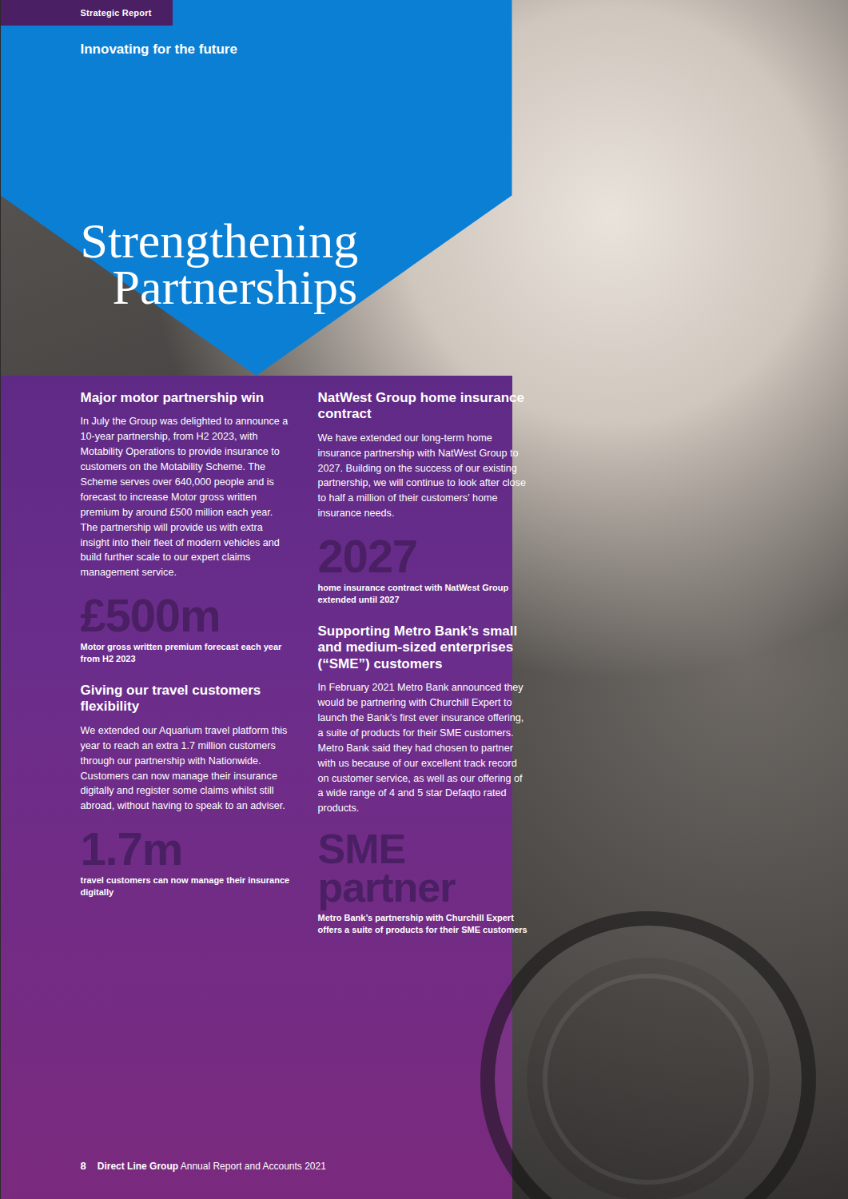Strategic Report
Innovating for the future
Strengthening Partnerships
Major motor partnership win
In July the Group was delighted to announce a 10-year partnership, from H2 2023, with Motability Operations to provide insurance to customers on the Motability Scheme. The Scheme serves over 640,000 people and is forecast to increase Motor gross written premium by around £500 million each year. The partnership will provide us with extra insight into their fleet of modern vehicles and build further scale to our expert claims management service.
£500m
Motor gross written premium forecast each year from H2 2023
Giving our travel customers flexibility
We extended our Aquarium travel platform this year to reach an extra 1.7 million customers through our partnership with Nationwide. Customers can now manage their insurance digitally and register some claims whilst still abroad, without having to speak to an adviser.
1.7m
travel customers can now manage their insurance digitally
NatWest Group home insurance contract
We have extended our long-term home insurance partnership with NatWest Group to 2027. Building on the success of our existing partnership, we will continue to look after close to half a million of their customers’ home insurance needs.
2027
home insurance contract with NatWest Group extended until 2027
Supporting Metro Bank’s small and medium-sized enterprises (“SME”) customers
In February 2021 Metro Bank announced they would be partnering with Churchill Expert to launch the Bank’s first ever insurance offering, a suite of products for their SME customers. Metro Bank said they had chosen to partner with us because of our excellent track record on customer service, as well as our offering of a wide range of 4 and 5 star Defaqto rated products.
SME
partner
Metro Bank’s partnership with Churchill Expert offers a suite of products for their SME customers
8 Direct Line Group Annual Report and Accounts 2021